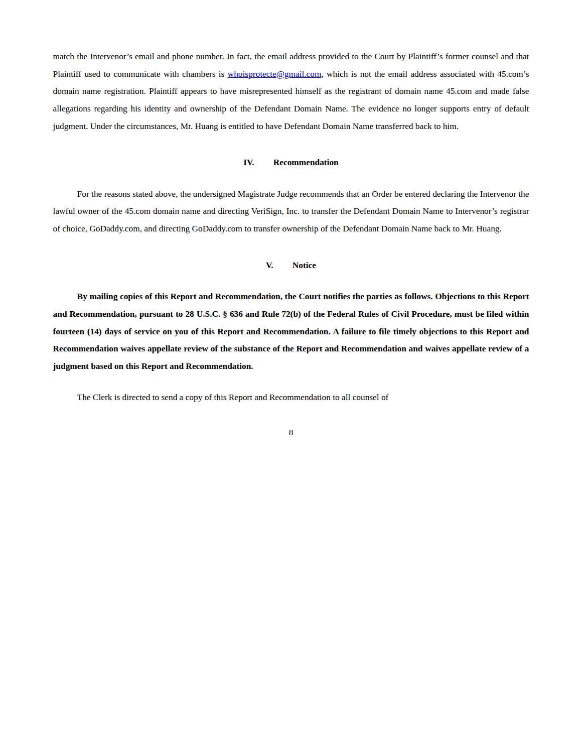match the Intervenor’s email and phone number. In fact, the email address provided to the Court by Plaintiff’s former counsel and that Plaintiff used to communicate with chambers is whoisprotecte@gmail.com, which is not the email address associated with 45.com’s domain name registration. Plaintiff appears to have misrepresented himself as the registrant of domain name 45.com and made false allegations regarding his identity and ownership of the Defendant Domain Name. The evidence no longer supports entry of default judgment. Under the circumstances, Mr. Huang is entitled to have Defendant Domain Name transferred back to him.
IV. Recommendation
For the reasons stated above, the undersigned Magistrate Judge recommends that an Order be entered declaring the Intervenor the lawful owner of the 45.com domain name and directing VeriSign, Inc. to transfer the Defendant Domain Name to Intervenor’s registrar of choice, GoDaddy.com, and directing GoDaddy.com to transfer ownership of the Defendant Domain Name back to Mr. Huang.
V. Notice
By mailing copies of this Report and Recommendation, the Court notifies the parties as follows. Objections to this Report and Recommendation, pursuant to 28 U.S.C. § 636 and Rule 72(b) of the Federal Rules of Civil Procedure, must be filed within fourteen (14) days of service on you of this Report and Recommendation. A failure to file timely objections to this Report and Recommendation waives appellate review of the substance of the Report and Recommendation and waives appellate review of a judgment based on this Report and Recommendation.
The Clerk is directed to send a copy of this Report and Recommendation to all counsel of
8